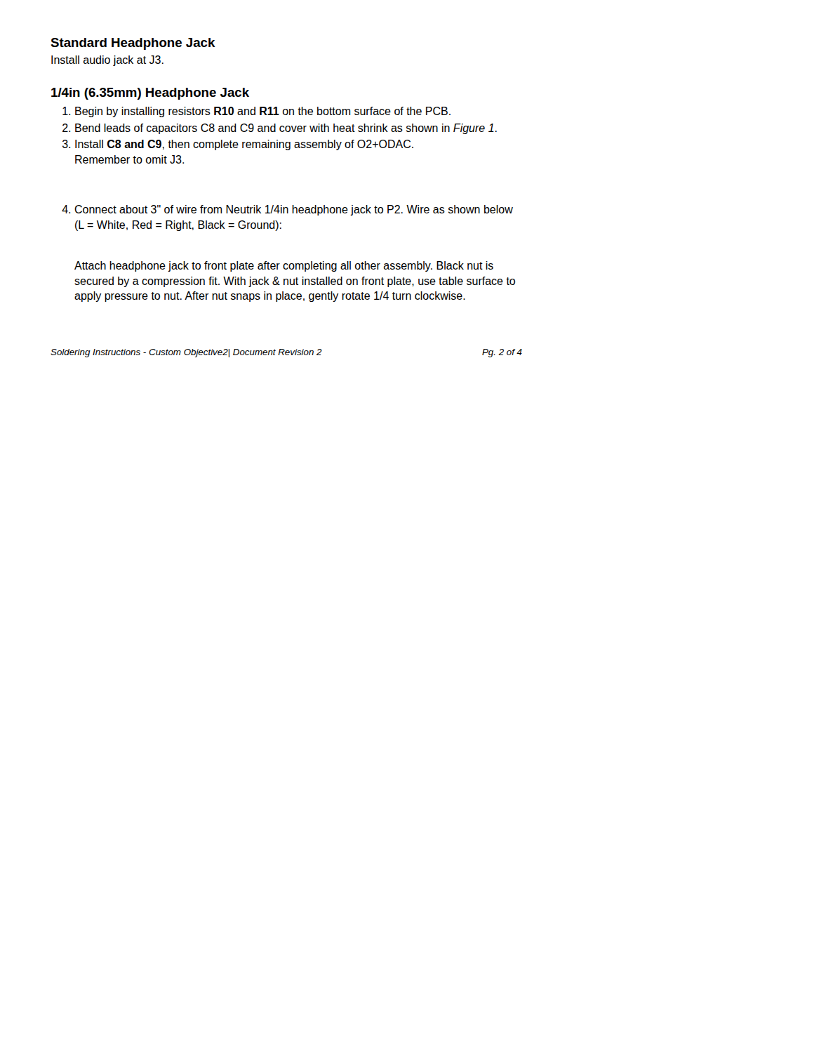Standard Headphone Jack
Install audio jack at J3.
1/4in (6.35mm) Headphone Jack
Begin by installing resistors R10 and R11 on the bottom surface of the PCB.
Bend leads of capacitors C8 and C9 and cover with heat shrink as shown in Figure 1.
Install C8 and C9, then complete remaining assembly of O2+ODAC.
Remember to omit J3.
Connect about 3" of wire from Neutrik 1/4in headphone jack to P2. Wire as shown below (L = White, Red = Right, Black = Ground):
Attach headphone jack to front plate after completing all other assembly. Black nut is secured by a compression fit. With jack & nut installed on front plate, use table surface to apply pressure to nut. After nut snaps in place, gently rotate 1/4 turn clockwise.
Soldering Instructions - Custom Objective2| Document Revision 2 Pg. 2 of 4